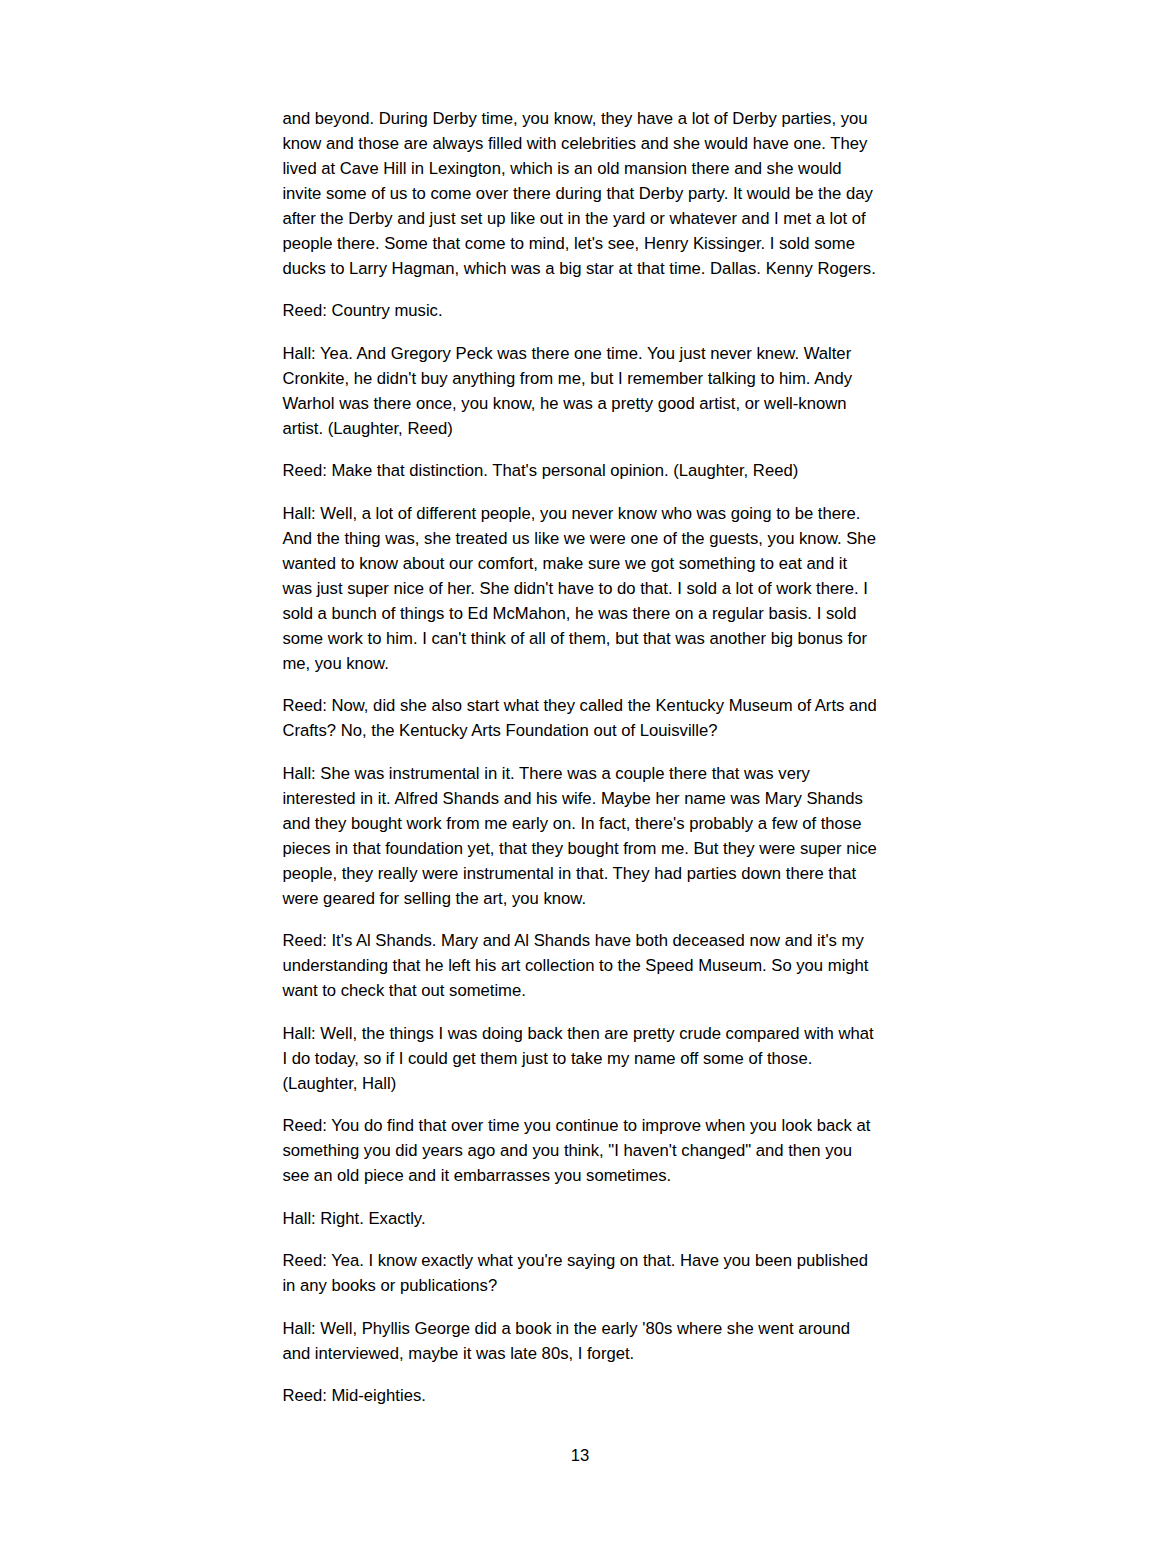and beyond. During Derby time, you know, they have a lot of Derby parties, you know and those are always filled with celebrities and she would have one. They lived at Cave Hill in Lexington, which is an old mansion there and she would invite some of us to come over there during that Derby party. It would be the day after the Derby and just set up like out in the yard or whatever and I met a lot of people there. Some that come to mind, let's see, Henry Kissinger. I sold some ducks to Larry Hagman, which was a big star at that time. Dallas. Kenny Rogers.
Reed: Country music.
Hall: Yea. And Gregory Peck was there one time. You just never knew. Walter Cronkite, he didn't buy anything from me, but I remember talking to him. Andy Warhol was there once, you know, he was a pretty good artist, or well-known artist. (Laughter, Reed)
Reed: Make that distinction. That's personal opinion. (Laughter, Reed)
Hall: Well, a lot of different people, you never know who was going to be there. And the thing was, she treated us like we were one of the guests, you know. She wanted to know about our comfort, make sure we got something to eat and it was just super nice of her. She didn't have to do that. I sold a lot of work there. I sold a bunch of things to Ed McMahon, he was there on a regular basis. I sold some work to him. I can't think of all of them, but that was another big bonus for me, you know.
Reed: Now, did she also start what they called the Kentucky Museum of Arts and Crafts? No, the Kentucky Arts Foundation out of Louisville?
Hall: She was instrumental in it. There was a couple there that was very interested in it. Alfred Shands and his wife. Maybe her name was Mary Shands and they bought work from me early on. In fact, there's probably a few of those pieces in that foundation yet, that they bought from me. But they were super nice people, they really were instrumental in that. They had parties down there that were geared for selling the art, you know.
Reed: It's Al Shands. Mary and Al Shands have both deceased now and it's my understanding that he left his art collection to the Speed Museum. So you might want to check that out sometime.
Hall: Well, the things I was doing back then are pretty crude compared with what I do today, so if I could get them just to take my name off some of those. (Laughter, Hall)
Reed: You do find that over time you continue to improve when you look back at something you did years ago and you think, "I haven't changed" and then you see an old piece and it embarrasses you sometimes.
Hall: Right. Exactly.
Reed: Yea. I know exactly what you're saying on that. Have you been published in any books or publications?
Hall: Well, Phyllis George did a book in the early '80s where she went around and interviewed, maybe it was late 80s, I forget.
Reed: Mid-eighties.
13